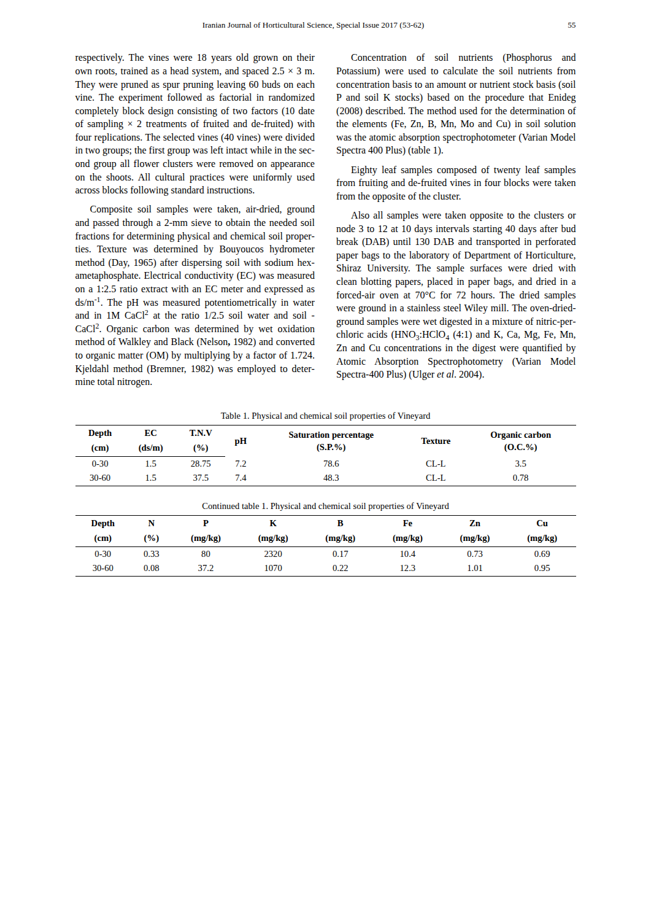Iranian Journal of Horticultural Science, Special Issue 2017 (53-62)
55
respectively. The vines were 18 years old grown on their own roots, trained as a head system, and spaced 2.5 × 3 m. They were pruned as spur pruning leaving 60 buds on each vine. The experiment followed as factorial in randomized completely block design consisting of two factors (10 date of sampling × 2 treatments of fruited and de-fruited) with four replications. The selected vines (40 vines) were divided in two groups; the first group was left intact while in the second group all flower clusters were removed on appearance on the shoots. All cultural practices were uniformly used across blocks following standard instructions.
Composite soil samples were taken, air-dried, ground and passed through a 2-mm sieve to obtain the needed soil fractions for determining physical and chemical soil properties. Texture was determined by Bouyoucos hydrometer method (Day, 1965) after dispersing soil with sodium hexametaphosphate. Electrical conductivity (EC) was measured on a 1:2.5 ratio extract with an EC meter and expressed as ds/m-1. The pH was measured potentiometrically in water and in 1M CaCl2 at the ratio 1/2.5 soil water and soil - CaCl2. Organic carbon was determined by wet oxidation method of Walkley and Black (Nelson, 1982) and converted to organic matter (OM) by multiplying by a factor of 1.724. Kjeldahl method (Bremner, 1982) was employed to determine total nitrogen.
Concentration of soil nutrients (Phosphorus and Potassium) were used to calculate the soil nutrients from concentration basis to an amount or nutrient stock basis (soil P and soil K stocks) based on the procedure that Enideg (2008) described. The method used for the determination of the elements (Fe, Zn, B, Mn, Mo and Cu) in soil solution was the atomic absorption spectrophotometer (Varian Model Spectra 400 Plus) (table 1).
Eighty leaf samples composed of twenty leaf samples from fruiting and de-fruited vines in four blocks were taken from the opposite of the cluster.
Also all samples were taken opposite to the clusters or node 3 to 12 at 10 days intervals starting 40 days after bud break (DAB) until 130 DAB and transported in perforated paper bags to the laboratory of Department of Horticulture, Shiraz University. The sample surfaces were dried with clean blotting papers, placed in paper bags, and dried in a forced-air oven at 70°C for 72 hours. The dried samples were ground in a stainless steel Wiley mill. The oven-dried-ground samples were wet digested in a mixture of nitric-perchloric acids (HNO3:HClO4 (4:1) and K, Ca, Mg, Fe, Mn, Zn and Cu concentrations in the digest were quantified by Atomic Absorption Spectrophotometry (Varian Model Spectra-400 Plus) (Ulger et al. 2004).
Table 1. Physical and chemical soil properties of Vineyard
| Depth | EC | T.N.V | pH | Saturation percentage (S.P.%) | Texture | Organic carbon (O.C.%) |
| --- | --- | --- | --- | --- | --- | --- |
| (cm) | (ds/m) | (%) |
| 0-30 | 1.5 | 28.75 | 7.2 | 78.6 | CL-L | 3.5 |
| 30-60 | 1.5 | 37.5 | 7.4 | 48.3 | CL-L | 0.78 |
Continued table 1. Physical and chemical soil properties of Vineyard
| Depth | N | P | K | B | Fe | Zn | Cu |
| --- | --- | --- | --- | --- | --- | --- | --- |
| (cm) | (%) | (mg/kg) | (mg/kg) | (mg/kg) | (mg/kg) | (mg/kg) | (mg/kg) |
| 0-30 | 0.33 | 80 | 2320 | 0.17 | 10.4 | 0.73 | 0.69 |
| 30-60 | 0.08 | 37.2 | 1070 | 0.22 | 12.3 | 1.01 | 0.95 |